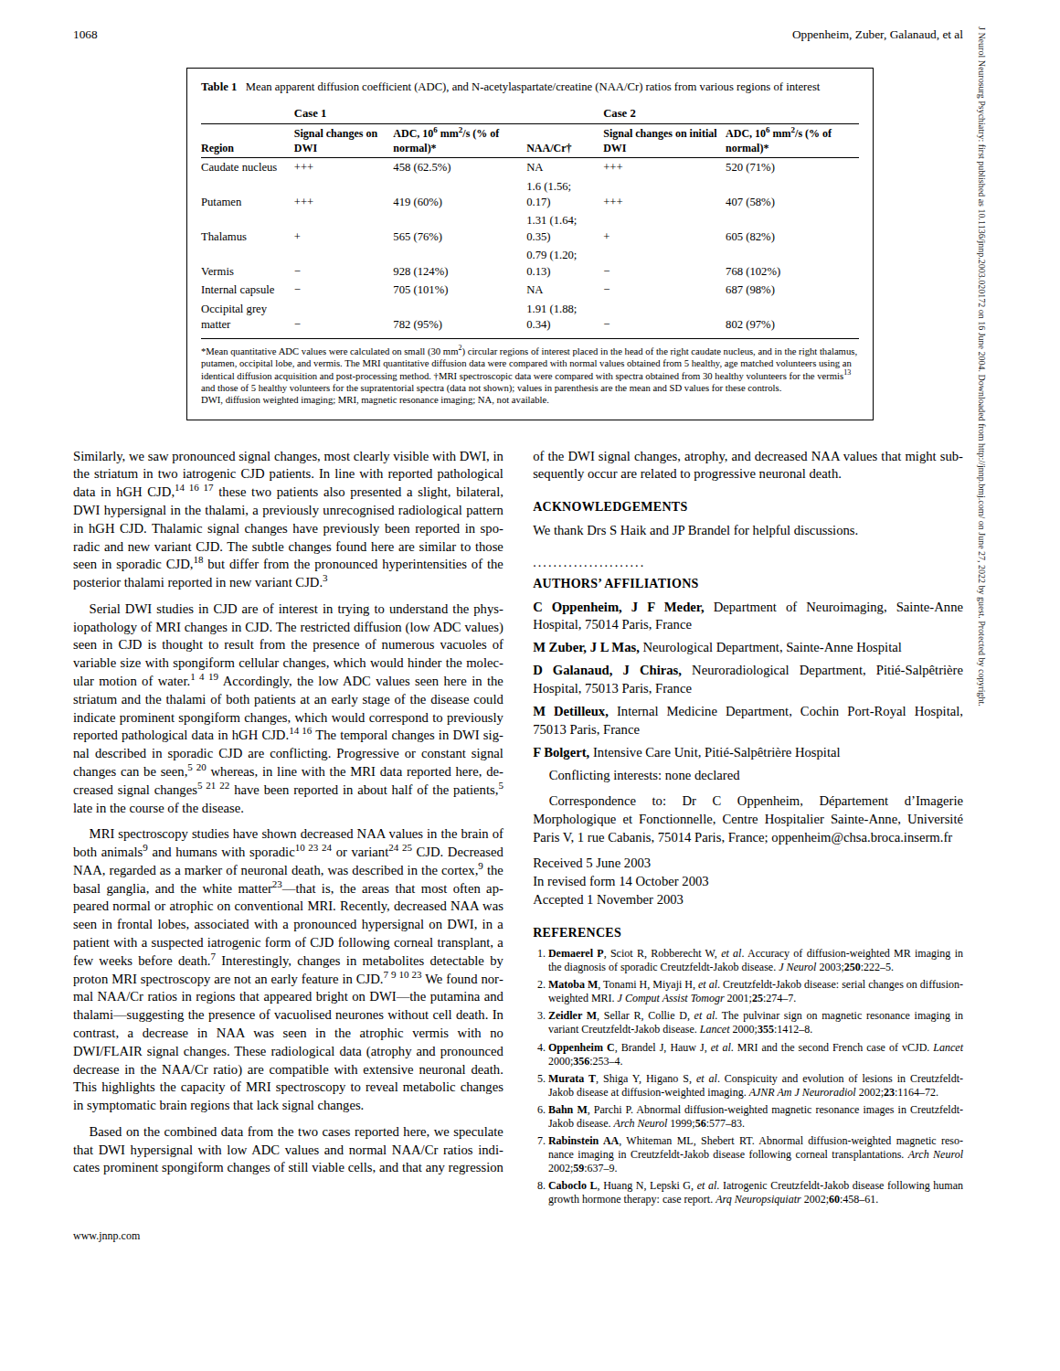J Neurol Neurosurg Psychiatry: first published as 10.1136/jnnp.2003.020172 on 16 June 2004. Downloaded from http://jnnp.bmj.com/ on June 27, 2022 by guest. Protected by copyright.
1068 Oppenheim, Zuber, Galanaud, et al
Table 1 Mean apparent diffusion coefficient (ADC), and N-acetylaspartate/creatine (NAA/Cr) ratios from various regions of interest
| | Case 1 | Case 2 |
| --- | --- | --- |
| Region | Signal changes on DWI | ADC, 10 6 mm 2 /s (% of normal)* | NAA/Cr† | Signal changes on initial DWI | ADC, 10 6 mm 2 /s (% of normal)* |
| Caudate nucleus | +++ | 458 (62.5%) | NA | +++ | 520 (71%) |
| Putamen | +++ | 419 (60%) | 1.6 (1.56; 0.17) | +++ | 407 (58%) |
| Thalamus | + | 565 (76%) | 1.31 (1.64; 0.35) | + | 605 (82%) |
| Vermis | − | 928 (124%) | 0.79 (1.20; 0.13) | − | 768 (102%) |
| Internal capsule | − | 705 (101%) | NA | − | 687 (98%) |
| Occipital grey matter | − | 782 (95%) | 1.91 (1.88; 0.34) | − | 802 (97%) |
*Mean quantitative ADC values were calculated on small (30 mm2) circular regions of interest placed in the head of the right caudate nucleus, and in the right thalamus, putamen, occipital lobe, and vermis. The MRI quantitative diffusion data were compared with normal values obtained from 5 healthy, age matched volunteers using an identical diffusion acquisition and post-processing method. †MRI spectroscopic data were compared with spectra obtained from 30 healthy volunteers for the vermis13 and those of 5 healthy volunteers for the supratentorial spectra (data not shown); values in parenthesis are the mean and SD values for these controls.
DWI, diffusion weighted imaging; MRI, magnetic resonance imaging; NA, not available.
Similarly, we saw pronounced signal changes, most clearly visible with DWI, in the striatum in two iatrogenic CJD patients. In line with reported pathological data in hGH CJD,14 16 17 these two patients also presented a slight, bilateral, DWI hypersignal in the thalami, a previously unrecognised radiological pattern in hGH CJD. Thalamic signal changes have previously been reported in sporadic and new variant CJD. The subtle changes found here are similar to those seen in sporadic CJD,18 but differ from the pronounced hyperintensities of the posterior thalami reported in new variant CJD.3
Serial DWI studies in CJD are of interest in trying to understand the physiopathology of MRI changes in CJD. The restricted diffusion (low ADC values) seen in CJD is thought to result from the presence of numerous vacuoles of variable size with spongiform cellular changes, which would hinder the molecular motion of water.1 4 19 Accordingly, the low ADC values seen here in the striatum and the thalami of both patients at an early stage of the disease could indicate prominent spongiform changes, which would correspond to previously reported pathological data in hGH CJD.14 16 The temporal changes in DWI signal described in sporadic CJD are conflicting. Progressive or constant signal changes can be seen,5 20 whereas, in line with the MRI data reported here, decreased signal changes5 21 22 have been reported in about half of the patients,5 late in the course of the disease.
MRI spectroscopy studies have shown decreased NAA values in the brain of both animals9 and humans with sporadic10 23 24 or variant24 25 CJD. Decreased NAA, regarded as a marker of neuronal death, was described in the cortex,9 the basal ganglia, and the white matter23—that is, the areas that most often appeared normal or atrophic on conventional MRI. Recently, decreased NAA was seen in frontal lobes, associated with a pronounced hypersignal on DWI, in a patient with a suspected iatrogenic form of CJD following corneal transplant, a few weeks before death.7 Interestingly, changes in metabolites detectable by proton MRI spectroscopy are not an early feature in CJD.7 9 10 23 We found normal NAA/Cr ratios in regions that appeared bright on DWI—the putamina and thalami—suggesting the presence of vacuolised neurones without cell death. In contrast, a decrease in NAA was seen in the atrophic vermis with no DWI/FLAIR signal changes. These radiological data (atrophy and pronounced decrease in the NAA/Cr ratio) are compatible with extensive neuronal death. This highlights the capacity of MRI spectroscopy to reveal metabolic changes in symptomatic brain regions that lack signal changes.
Based on the combined data from the two cases reported here, we speculate that DWI hypersignal with low ADC values and normal NAA/Cr ratios indicates prominent spongiform changes of still viable cells, and that any regression of the DWI signal changes, atrophy, and decreased NAA values that might subsequently occur are related to progressive neuronal death.
Acknowledgements
We thank Drs S Haik and JP Brandel for helpful discussions.
Authors’ affiliations
C Oppenheim, J F Meder, Department of Neuroimaging, Sainte-Anne Hospital, 75014 Paris, France
M Zuber, J L Mas, Neurological Department, Sainte-Anne Hospital
D Galanaud, J Chiras, Neuroradiological Department, Pitié-Salpêtrière Hospital, 75013 Paris, France
M Detilleux, Internal Medicine Department, Cochin Port-Royal Hospital, 75013 Paris, France
F Bolgert, Intensive Care Unit, Pitié-Salpêtrière Hospital
Conflicting interests: none declared
Correspondence to: Dr C Oppenheim, Département d’Imagerie Morphologique et Fonctionnelle, Centre Hospitalier Sainte-Anne, Université Paris V, 1 rue Cabanis, 75014 Paris, France; oppenheim@chsa.broca.inserm.fr
Received 5 June 2003
In revised form 14 October 2003
Accepted 1 November 2003
References
Demaerel P, Sciot R, Robberecht W, et al. Accuracy of diffusion-weighted MR imaging in the diagnosis of sporadic Creutzfeldt-Jakob disease. J Neurol 2003;250:222–5.
Matoba M, Tonami H, Miyaji H, et al. Creutzfeldt-Jakob disease: serial changes on diffusion-weighted MRI. J Comput Assist Tomogr 2001;25:274–7.
Zeidler M, Sellar R, Collie D, et al. The pulvinar sign on magnetic resonance imaging in variant Creutzfeldt-Jakob disease. Lancet 2000;355:1412–8.
Oppenheim C, Brandel J, Hauw J, et al. MRI and the second French case of vCJD. Lancet 2000;356:253–4.
Murata T, Shiga Y, Higano S, et al. Conspicuity and evolution of lesions in Creutzfeldt-Jakob disease at diffusion-weighted imaging. AJNR Am J Neuroradiol 2002;23:1164–72.
Bahn M, Parchi P. Abnormal diffusion-weighted magnetic resonance images in Creutzfeldt-Jakob disease. Arch Neurol 1999;56:577–83.
Rabinstein AA, Whiteman ML, Shebert RT. Abnormal diffusion-weighted magnetic resonance imaging in Creutzfeldt-Jakob disease following corneal transplantations. Arch Neurol 2002;59:637–9.
Caboclo L, Huang N, Lepski G, et al. Iatrogenic Creutzfeldt-Jakob disease following human growth hormone therapy: case report. Arq Neuropsiquiatr 2002;60:458–61.
www.jnnp.com